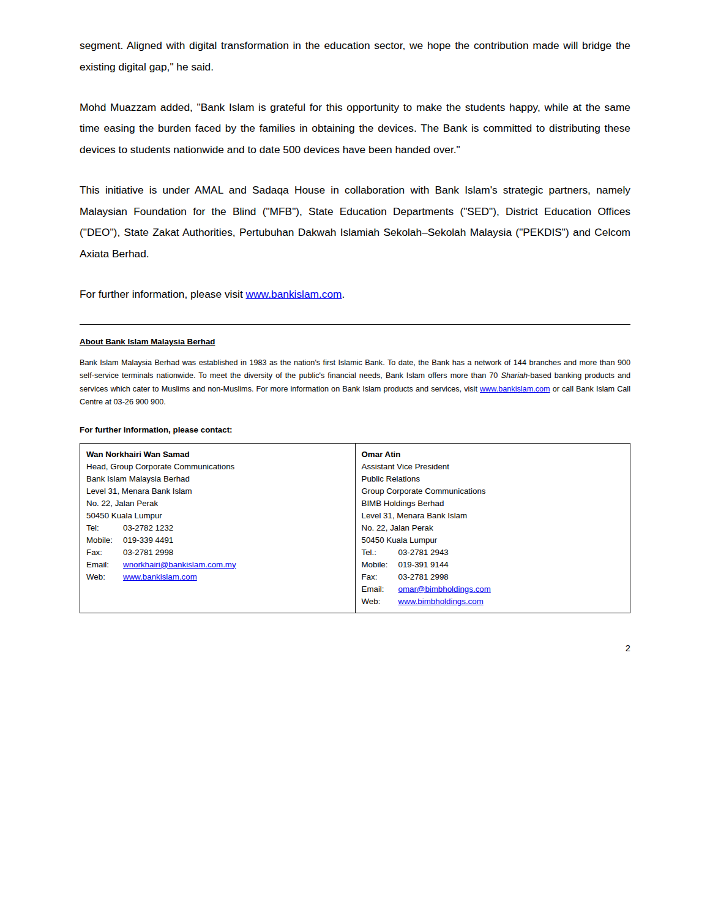segment. Aligned with digital transformation in the education sector, we hope the contribution made will bridge the existing digital gap," he said.
Mohd Muazzam added, "Bank Islam is grateful for this opportunity to make the students happy, while at the same time easing the burden faced by the families in obtaining the devices. The Bank is committed to distributing these devices to students nationwide and to date 500 devices have been handed over."
This initiative is under AMAL and Sadaqa House in collaboration with Bank Islam's strategic partners, namely Malaysian Foundation for the Blind ("MFB"), State Education Departments ("SED"), District Education Offices ("DEO"), State Zakat Authorities, Pertubuhan Dakwah Islamiah Sekolah–Sekolah Malaysia ("PEKDIS") and Celcom Axiata Berhad.
For further information, please visit www.bankislam.com.
About Bank Islam Malaysia Berhad
Bank Islam Malaysia Berhad was established in 1983 as the nation's first Islamic Bank. To date, the Bank has a network of 144 branches and more than 900 self-service terminals nationwide. To meet the diversity of the public's financial needs, Bank Islam offers more than 70 Shariah-based banking products and services which cater to Muslims and non-Muslims. For more information on Bank Islam products and services, visit www.bankislam.com or call Bank Islam Call Centre at 03-26 900 900.
For further information, please contact:
| Wan Norkhairi Wan Samad Head, Group Corporate Communications Bank Islam Malaysia Berhad Level 31, Menara Bank Islam No. 22, Jalan Perak 50450 Kuala Lumpur Tel: 03-2782 1232 Mobile: 019-339 4491 Fax: 03-2781 2998 Email: wnorkhairi@bankislam.com.my Web: www.bankislam.com | Omar Atin Assistant Vice President Public Relations Group Corporate Communications BIMB Holdings Berhad Level 31, Menara Bank Islam No. 22, Jalan Perak 50450 Kuala Lumpur Tel.: 03-2781 2943 Mobile: 019-391 9144 Fax: 03-2781 2998 Email: omar@bimbholdings.com Web: www.bimbholdings.com |
2